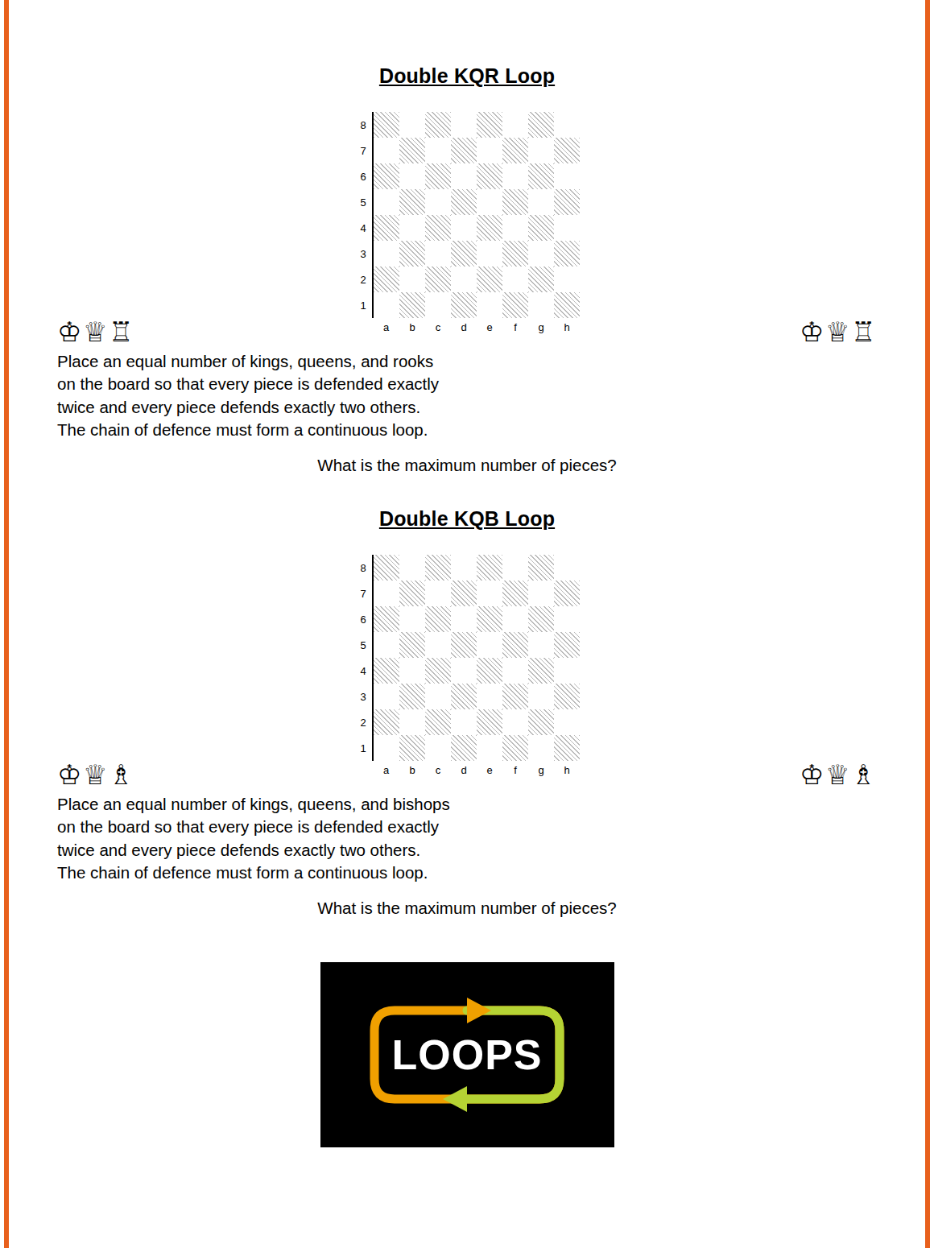Double KQR Loop
♔♕♖
| 8 | | | | | | | | |
| 7 | | | | | | | | |
| 6 | | | | | | | | |
| 5 | | | | | | | | |
| 4 | | | | | | | | |
| 3 | | | | | | | | |
| 2 | | | | | | | | |
| 1 | | | | | | | | |
| | a | b | c | d | e | f | g | h |
♔♕♖
Place an equal number of kings, queens, and rooks
on the board so that every piece is defended exactly
twice and every piece defends exactly two others.
The chain of defence must form a continuous loop.
What is the maximum number of pieces?
Double KQB Loop
♔♕♗
| 8 | | | | | | | | |
| 7 | | | | | | | | |
| 6 | | | | | | | | |
| 5 | | | | | | | | |
| 4 | | | | | | | | |
| 3 | | | | | | | | |
| 2 | | | | | | | | |
| 1 | | | | | | | | |
| | a | b | c | d | e | f | g | h |
♔♕♗
Place an equal number of kings, queens, and bishops
on the board so that every piece is defended exactly
twice and every piece defends exactly two others.
The chain of defence must form a continuous loop.
What is the maximum number of pieces?
LOOPS